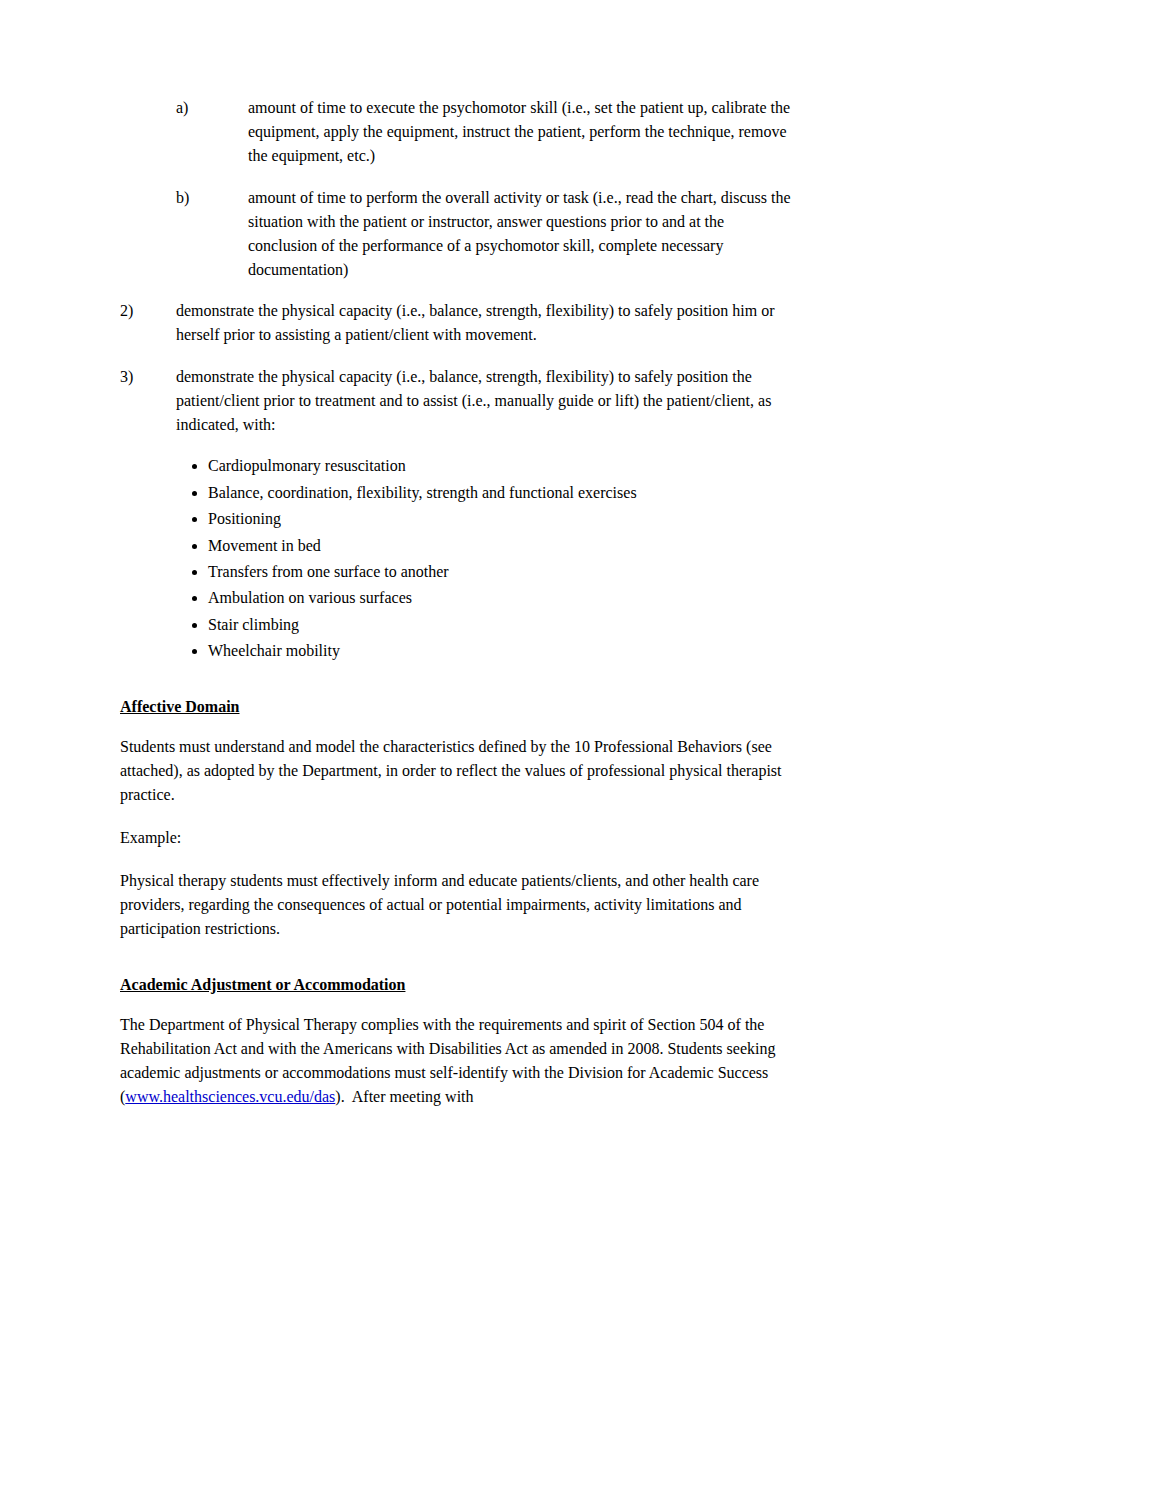a)
amount of time to execute the psychomotor skill (i.e., set the patient up, calibrate the equipment, apply the equipment, instruct the patient, perform the technique, remove the equipment, etc.)
b)
amount of time to perform the overall activity or task (i.e., read the chart, discuss the situation with the patient or instructor, answer questions prior to and at the conclusion of the performance of a psychomotor skill, complete necessary documentation)
2)
demonstrate the physical capacity (i.e., balance, strength, flexibility) to safely position him or herself prior to assisting a patient/client with movement.
3)
demonstrate the physical capacity (i.e., balance, strength, flexibility) to safely position the patient/client prior to treatment and to assist (i.e., manually guide or lift) the patient/client, as indicated, with:
Cardiopulmonary resuscitation
Balance, coordination, flexibility, strength and functional exercises
Positioning
Movement in bed
Transfers from one surface to another
Ambulation on various surfaces
Stair climbing
Wheelchair mobility
Affective Domain
Students must understand and model the characteristics defined by the 10 Professional Behaviors (see attached), as adopted by the Department, in order to reflect the values of professional physical therapist practice.
Example:
Physical therapy students must effectively inform and educate patients/clients, and other health care providers, regarding the consequences of actual or potential impairments, activity limitations and participation restrictions.
Academic Adjustment or Accommodation
The Department of Physical Therapy complies with the requirements and spirit of Section 504 of the Rehabilitation Act and with the Americans with Disabilities Act as amended in 2008. Students seeking academic adjustments or accommodations must self-identify with the Division for Academic Success (www.healthsciences.vcu.edu/das). After meeting with